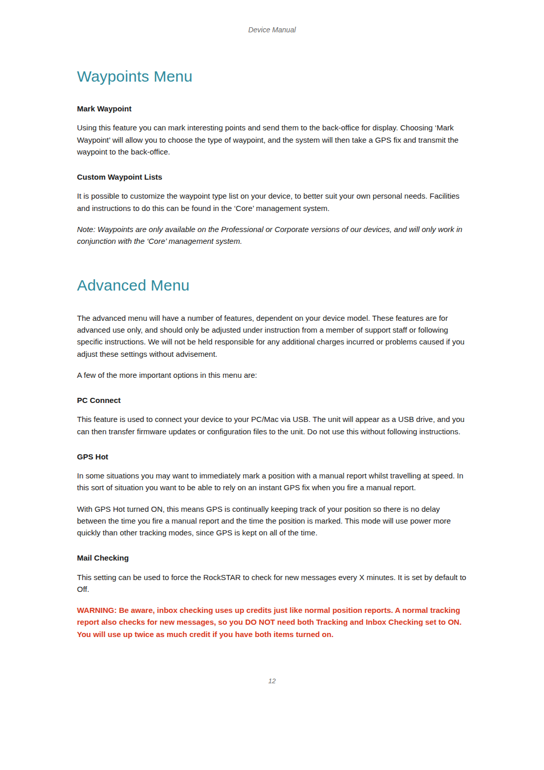Device Manual
Waypoints Menu
Mark Waypoint
Using this feature you can mark interesting points and send them to the back-office for display. Choosing ‘Mark Waypoint’ will allow you to choose the type of waypoint, and the system will then take a GPS fix and transmit the waypoint to the back-office.
Custom Waypoint Lists
It is possible to customize the waypoint type list on your device, to better suit your own personal needs. Facilities and instructions to do this can be found in the ‘Core’ management system.
Note: Waypoints are only available on the Professional or Corporate versions of our devices, and will only work in conjunction with the ‘Core’ management system.
Advanced Menu
The advanced menu will have a number of features, dependent on your device model. These features are for advanced use only, and should only be adjusted under instruction from a member of support staff or following specific instructions. We will not be held responsible for any additional charges incurred or problems caused if you adjust these settings without advisement.
A few of the more important options in this menu are:
PC Connect
This feature is used to connect your device to your PC/Mac via USB. The unit will appear as a USB drive, and you can then transfer firmware updates or configuration files to the unit. Do not use this without following instructions.
GPS Hot
In some situations you may want to immediately mark a position with a manual report whilst travelling at speed. In this sort of situation you want to be able to rely on an instant GPS fix when you fire a manual report.
With GPS Hot turned ON, this means GPS is continually keeping track of your position so there is no delay between the time you fire a manual report and the time the position is marked. This mode will use power more quickly than other tracking modes, since GPS is kept on all of the time.
Mail Checking
This setting can be used to force the RockSTAR to check for new messages every X minutes. It is set by default to Off.
WARNING: Be aware, inbox checking uses up credits just like normal position reports. A normal tracking report also checks for new messages, so you DO NOT need both Tracking and Inbox Checking set to ON. You will use up twice as much credit if you have both items turned on.
12